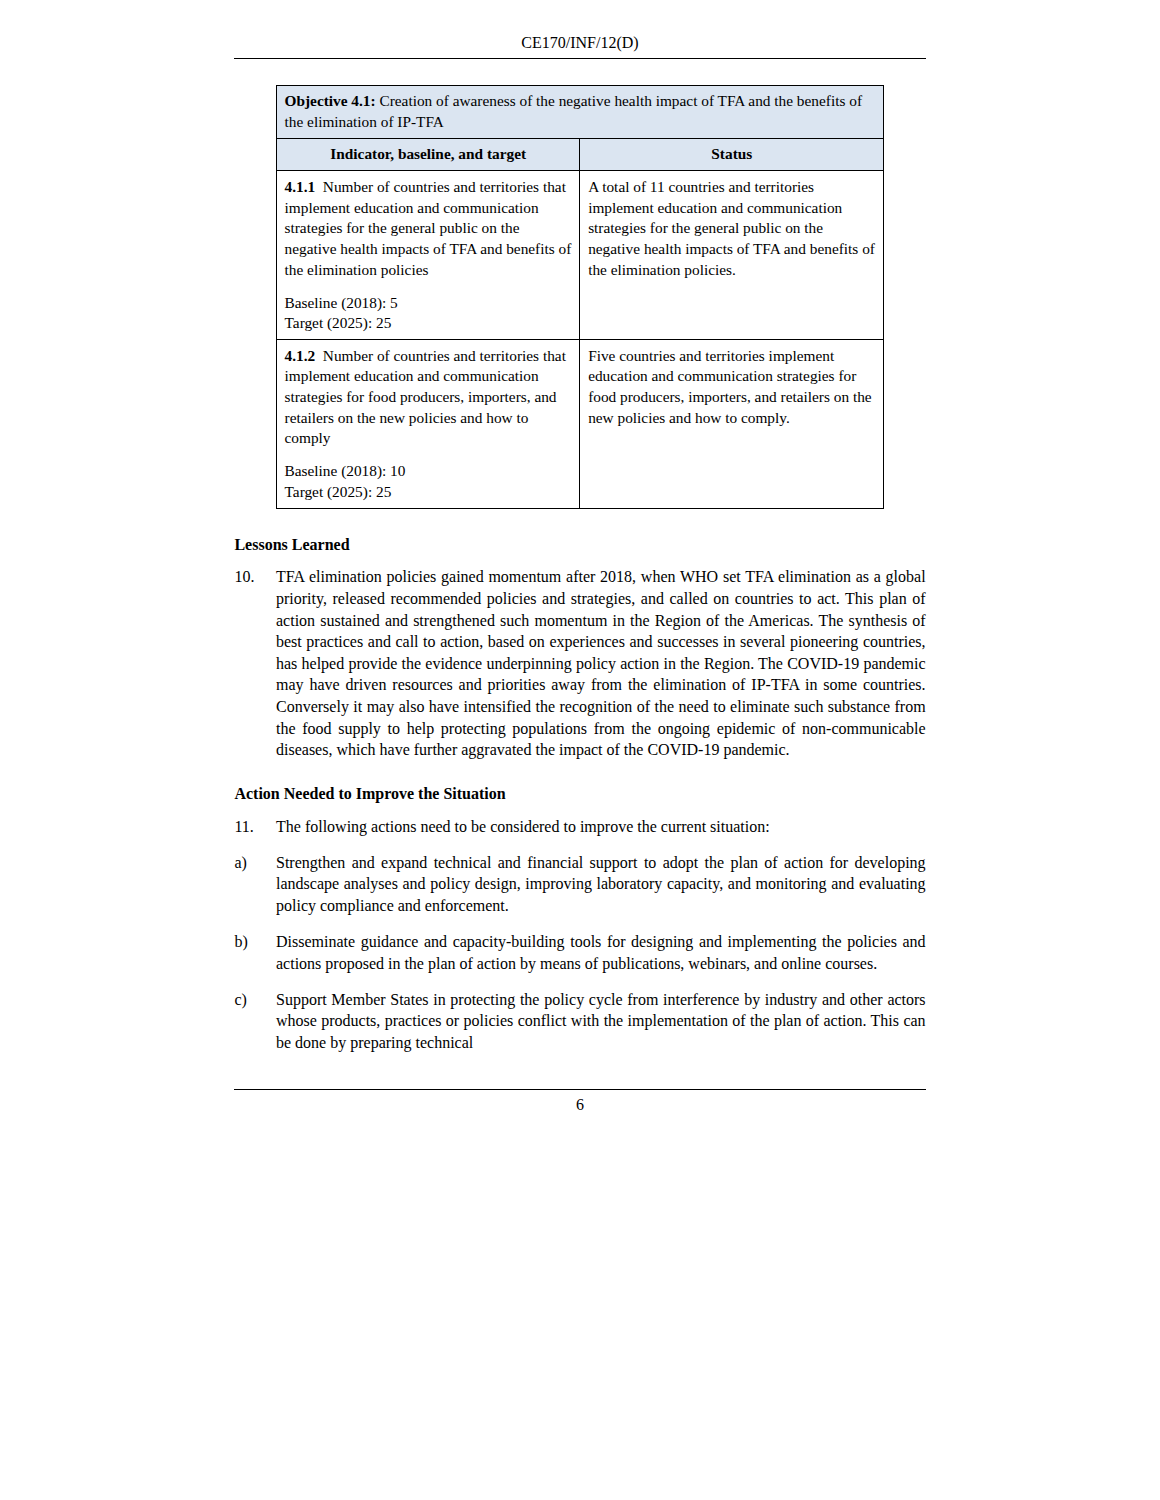CE170/INF/12(D)
| Objective 4.1: Creation of awareness of the negative health impact of TFA and the benefits of the elimination of IP-TFA |
| Indicator, baseline, and target | Status |
| 4.1.1 Number of countries and territories that implement education and communication strategies for the general public on the negative health impacts of TFA and benefits of the elimination policies Baseline (2018): 5 Target (2025): 25 | A total of 11 countries and territories implement education and communication strategies for the general public on the negative health impacts of TFA and benefits of the elimination policies. |
| 4.1.2 Number of countries and territories that implement education and communication strategies for food producers, importers, and retailers on the new policies and how to comply Baseline (2018): 10 Target (2025): 25 | Five countries and territories implement education and communication strategies for food producers, importers, and retailers on the new policies and how to comply. |
Lessons Learned
10.
TFA elimination policies gained momentum after 2018, when WHO set TFA elimination as a global priority, released recommended policies and strategies, and called on countries to act. This plan of action sustained and strengthened such momentum in the Region of the Americas. The synthesis of best practices and call to action, based on experiences and successes in several pioneering countries, has helped provide the evidence underpinning policy action in the Region. The COVID-19 pandemic may have driven resources and priorities away from the elimination of IP-TFA in some countries. Conversely it may also have intensified the recognition of the need to eliminate such substance from the food supply to help protecting populations from the ongoing epidemic of non-communicable diseases, which have further aggravated the impact of the COVID-19 pandemic.
Action Needed to Improve the Situation
11.
The following actions need to be considered to improve the current situation:
a)
Strengthen and expand technical and financial support to adopt the plan of action for developing landscape analyses and policy design, improving laboratory capacity, and monitoring and evaluating policy compliance and enforcement.
b)
Disseminate guidance and capacity-building tools for designing and implementing the policies and actions proposed in the plan of action by means of publications, webinars, and online courses.
c)
Support Member States in protecting the policy cycle from interference by industry and other actors whose products, practices or policies conflict with the implementation of the plan of action. This can be done by preparing technical
6